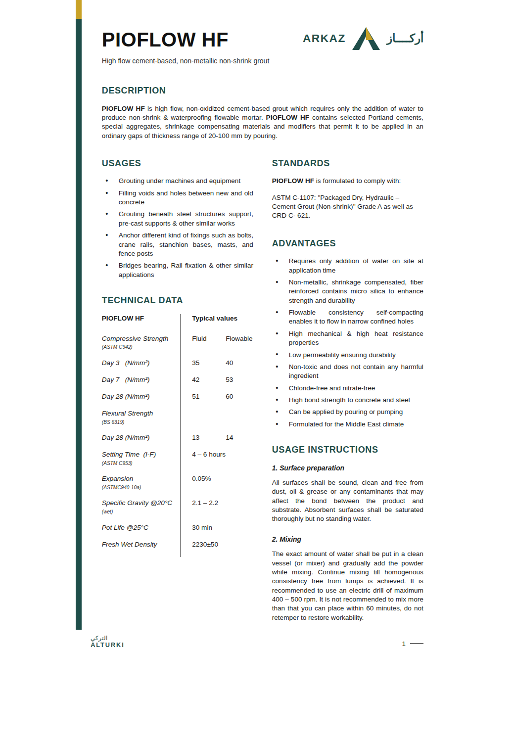PIOFLOW HF
High flow cement-based, non-metallic non-shrink grout
ARKAZ أركــــاز
Description
PIOFLOW HF is high flow, non-oxidized cement-based grout which requires only the addition of water to produce non-shrink & waterproofing flowable mortar. PIOFLOW HF contains selected Portland cements, special aggregates, shrinkage compensating materials and modifiers that permit it to be applied in an ordinary gaps of thickness range of 20-100 mm by pouring.
Usages
Grouting under machines and equipment
Filling voids and holes between new and old concrete
Grouting beneath steel structures support, pre-cast supports & other similar works
Anchor different kind of fixings such as bolts, crane rails, stanchion bases, masts, and fence posts
Bridges bearing, Rail fixation & other similar applications
Technical Data
| PIOFLOW HF | Typical values |
| Compressive Strength (ASTM C942) | Fluid Flowable |
| Day 3 (N/mm²) | 35 40 |
| Day 7 (N/mm²) | 42 53 |
| Day 28 (N/mm²) | 51 60 |
| Flexural Strength (BS 6319) | |
| Day 28 (N/mm²) | 13 14 |
| Setting Time (I-F) (ASTM C953) | 4 – 6 hours |
| Expansion (ASTMC940-10a) | 0.05% |
| Specific Gravity @20°C (wet) | 2.1 – 2.2 |
| Pot Life @25°C | 30 min |
| Fresh Wet Density | 2230±50 |
Standards
PIOFLOW HF is formulated to comply with:
ASTM C-1107: "Packaged Dry, Hydraulic – Cement Grout (Non-shrink)" Grade A as well as CRD C- 621.
Advantages
Requires only addition of water on site at application time
Non-metallic, shrinkage compensated, fiber reinforced contains micro silica to enhance strength and durability
Flowable consistency self-compacting enables it to flow in narrow confined holes
High mechanical & high heat resistance properties
Low permeability ensuring durability
Non-toxic and does not contain any harmful ingredient
Chloride-free and nitrate-free
High bond strength to concrete and steel
Can be applied by pouring or pumping
Formulated for the Middle East climate
Usage Instructions
1. Surface preparation
All surfaces shall be sound, clean and free from dust, oil & grease or any contaminants that may affect the bond between the product and substrate. Absorbent surfaces shall be saturated thoroughly but no standing water.
2. Mixing
The exact amount of water shall be put in a clean vessel (or mixer) and gradually add the powder while mixing. Continue mixing till homogenous consistency free from lumps is achieved. It is recommended to use an electric drill of maximum 400 – 500 rpm. It is not recommended to mix more than that you can place within 60 minutes, do not retemper to restore workability.
التركي ALTURKI
1